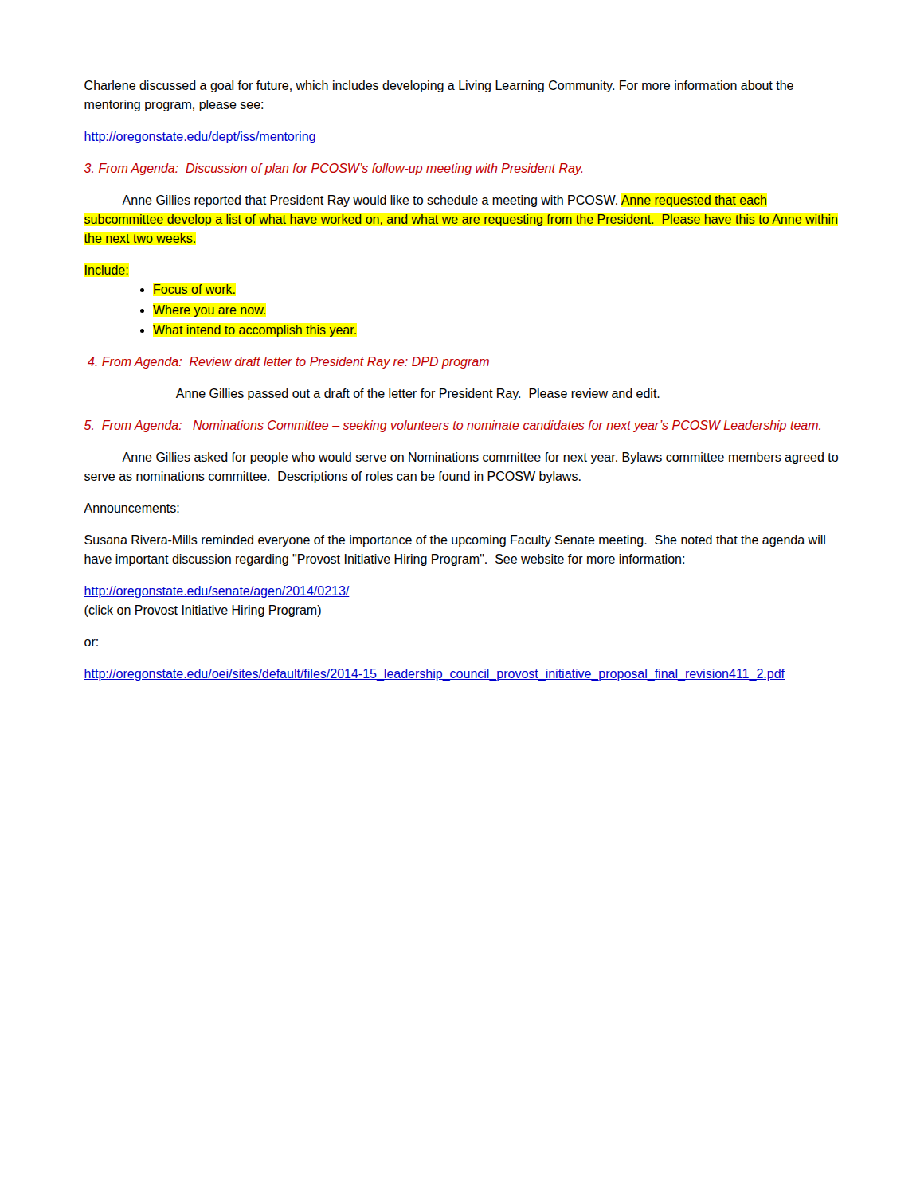Charlene discussed a goal for future, which includes developing a Living Learning Community. For more information about the mentoring program, please see:
http://oregonstate.edu/dept/iss/mentoring
3. From Agenda: Discussion of plan for PCOSW’s follow-up meeting with President Ray.
Anne Gillies reported that President Ray would like to schedule a meeting with PCOSW. Anne requested that each subcommittee develop a list of what have worked on, and what we are requesting from the President. Please have this to Anne within the next two weeks.
Include:
Focus of work.
Where you are now.
What intend to accomplish this year.
4. From Agenda: Review draft letter to President Ray re: DPD program
Anne Gillies passed out a draft of the letter for President Ray. Please review and edit.
5. From Agenda: Nominations Committee – seeking volunteers to nominate candidates for next year’s PCOSW Leadership team.
Anne Gillies asked for people who would serve on Nominations committee for next year. Bylaws committee members agreed to serve as nominations committee. Descriptions of roles can be found in PCOSW bylaws.
Announcements:
Susana Rivera-Mills reminded everyone of the importance of the upcoming Faculty Senate meeting. She noted that the agenda will have important discussion regarding "Provost Initiative Hiring Program". See website for more information:
http://oregonstate.edu/senate/agen/2014/0213/
(click on Provost Initiative Hiring Program)
or:
http://oregonstate.edu/oei/sites/default/files/2014-15_leadership_council_provost_initiative_proposal_final_revision411_2.pdf